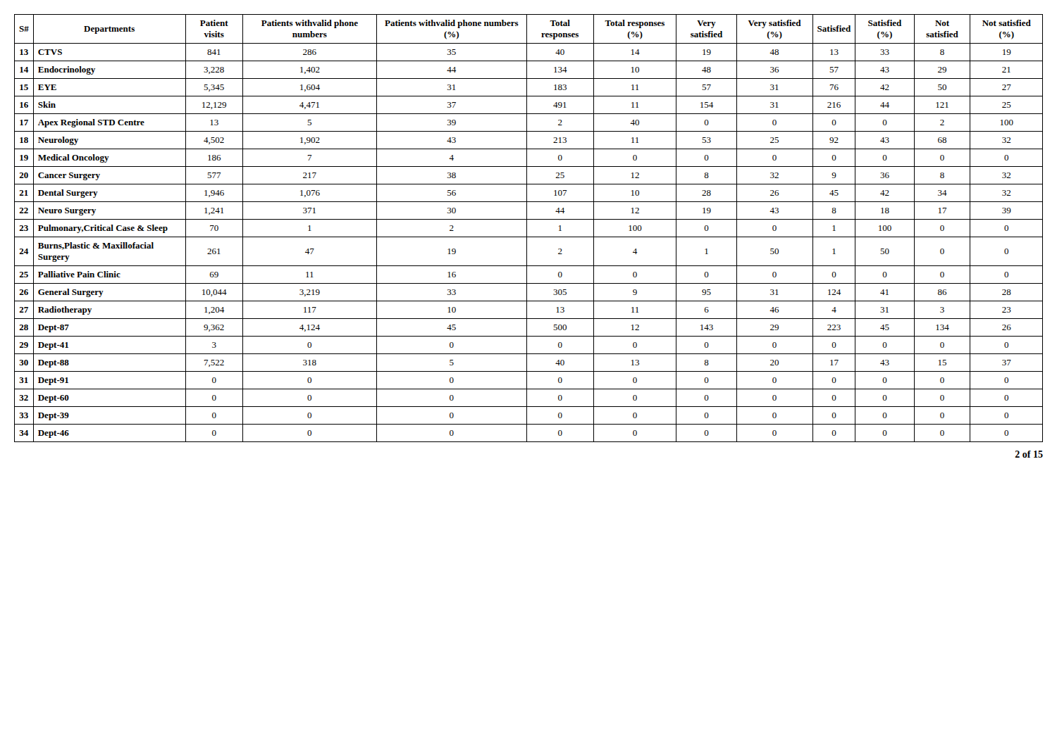| S# | Departments | Patient visits | Patients withvalid phone numbers | Patients withvalid phone numbers (%) | Total responses | Total responses (%) | Very satisfied | Very satisfied (%) | Satisfied | Satisfied (%) | Not satisfied | Not satisfied (%) |
| --- | --- | --- | --- | --- | --- | --- | --- | --- | --- | --- | --- | --- |
| 13 | CTVS | 841 | 286 | 35 | 40 | 14 | 19 | 48 | 13 | 33 | 8 | 19 |
| 14 | Endocrinology | 3,228 | 1,402 | 44 | 134 | 10 | 48 | 36 | 57 | 43 | 29 | 21 |
| 15 | EYE | 5,345 | 1,604 | 31 | 183 | 11 | 57 | 31 | 76 | 42 | 50 | 27 |
| 16 | Skin | 12,129 | 4,471 | 37 | 491 | 11 | 154 | 31 | 216 | 44 | 121 | 25 |
| 17 | Apex Regional STD Centre | 13 | 5 | 39 | 2 | 40 | 0 | 0 | 0 | 0 | 2 | 100 |
| 18 | Neurology | 4,502 | 1,902 | 43 | 213 | 11 | 53 | 25 | 92 | 43 | 68 | 32 |
| 19 | Medical Oncology | 186 | 7 | 4 | 0 | 0 | 0 | 0 | 0 | 0 | 0 | 0 |
| 20 | Cancer Surgery | 577 | 217 | 38 | 25 | 12 | 8 | 32 | 9 | 36 | 8 | 32 |
| 21 | Dental Surgery | 1,946 | 1,076 | 56 | 107 | 10 | 28 | 26 | 45 | 42 | 34 | 32 |
| 22 | Neuro Surgery | 1,241 | 371 | 30 | 44 | 12 | 19 | 43 | 8 | 18 | 17 | 39 |
| 23 | Pulmonary,Critical Case & Sleep | 70 | 1 | 2 | 1 | 100 | 0 | 0 | 1 | 100 | 0 | 0 |
| 24 | Burns,Plastic & Maxillofacial Surgery | 261 | 47 | 19 | 2 | 4 | 1 | 50 | 1 | 50 | 0 | 0 |
| 25 | Palliative Pain Clinic | 69 | 11 | 16 | 0 | 0 | 0 | 0 | 0 | 0 | 0 | 0 |
| 26 | General Surgery | 10,044 | 3,219 | 33 | 305 | 9 | 95 | 31 | 124 | 41 | 86 | 28 |
| 27 | Radiotherapy | 1,204 | 117 | 10 | 13 | 11 | 6 | 46 | 4 | 31 | 3 | 23 |
| 28 | Dept-87 | 9,362 | 4,124 | 45 | 500 | 12 | 143 | 29 | 223 | 45 | 134 | 26 |
| 29 | Dept-41 | 3 | 0 | 0 | 0 | 0 | 0 | 0 | 0 | 0 | 0 | 0 |
| 30 | Dept-88 | 7,522 | 318 | 5 | 40 | 13 | 8 | 20 | 17 | 43 | 15 | 37 |
| 31 | Dept-91 | 0 | 0 | 0 | 0 | 0 | 0 | 0 | 0 | 0 | 0 | 0 |
| 32 | Dept-60 | 0 | 0 | 0 | 0 | 0 | 0 | 0 | 0 | 0 | 0 | 0 |
| 33 | Dept-39 | 0 | 0 | 0 | 0 | 0 | 0 | 0 | 0 | 0 | 0 | 0 |
| 34 | Dept-46 | 0 | 0 | 0 | 0 | 0 | 0 | 0 | 0 | 0 | 0 | 0 |
2 of 15